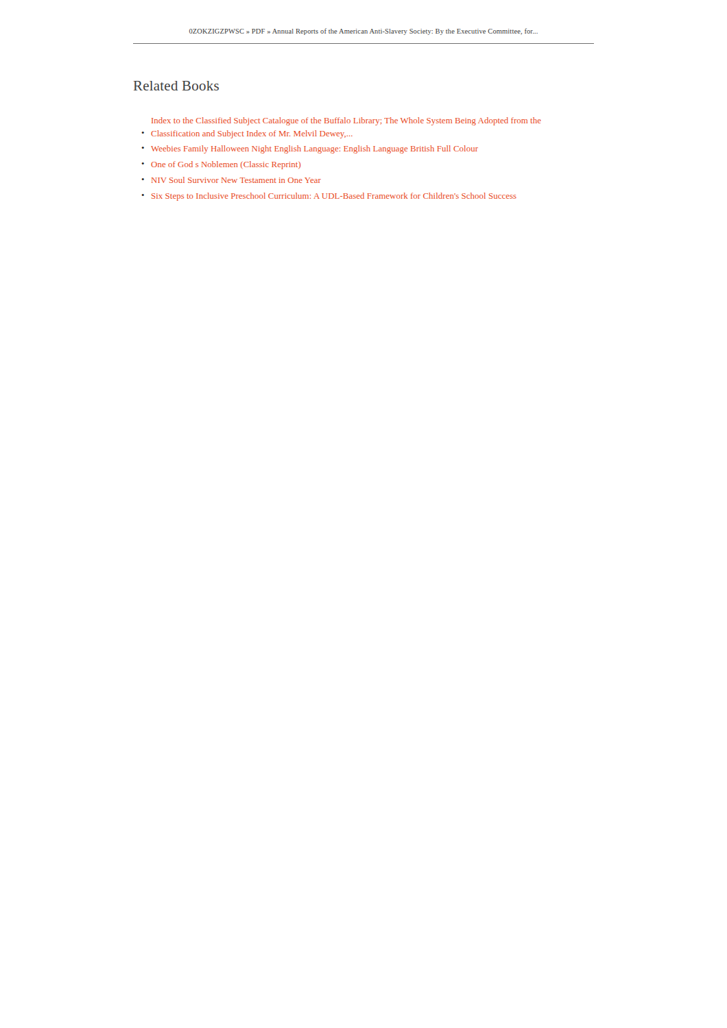0ZOKZIGZPWSC » PDF » Annual Reports of the American Anti-Slavery Society: By the Executive Committee, for...
Related Books
Index to the Classified Subject Catalogue of the Buffalo Library; The Whole System Being Adopted from the
Classification and Subject Index of Mr. Melvil Dewey,...
Weebies Family Halloween Night English Language: English Language British Full Colour
One of God s Noblemen (Classic Reprint)
NIV Soul Survivor New Testament in One Year
Six Steps to Inclusive Preschool Curriculum: A UDL-Based Framework for Children's School Success